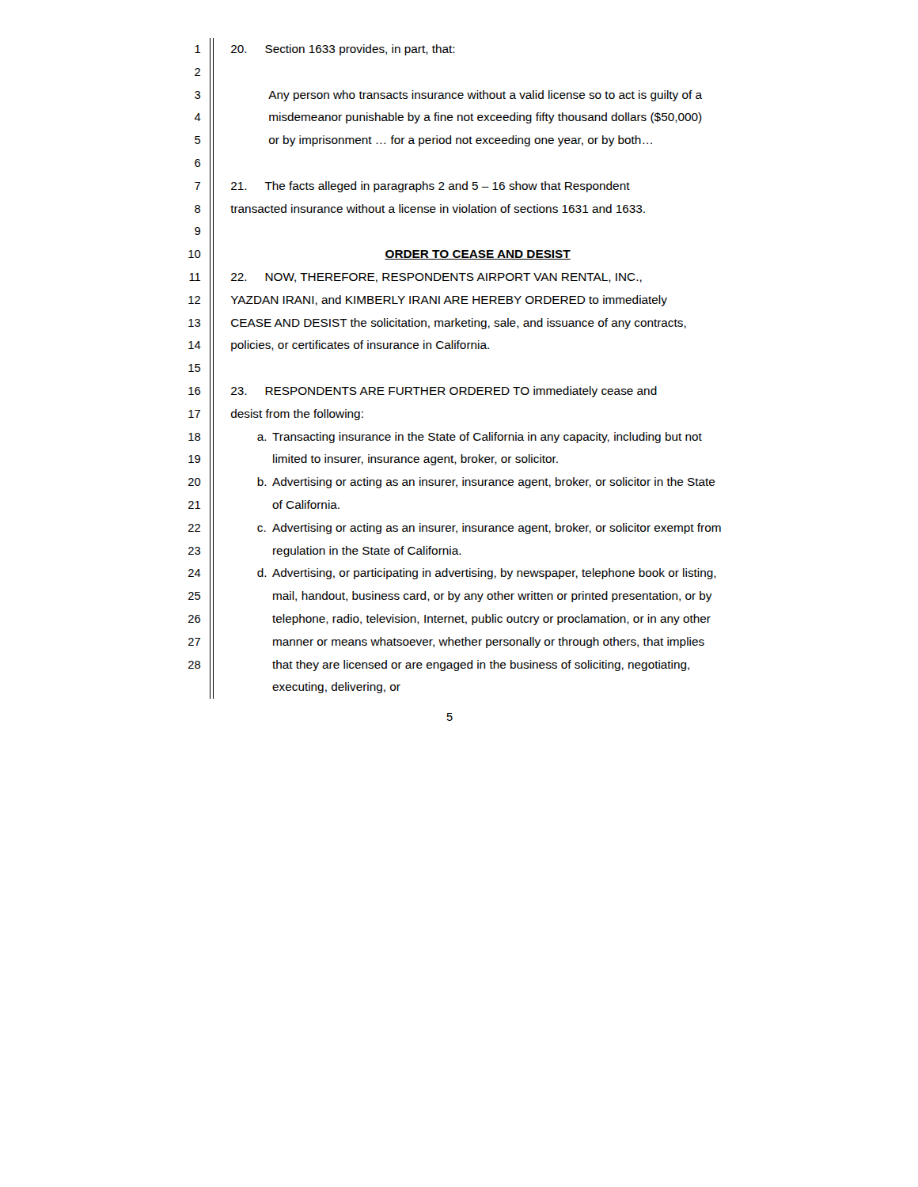1
2
3
4
5
6
7
8
9
10
11
12
13
14
15
16
17
18
19
20
21
22
23
24
25
26
27
28
20. Section 1633 provides, in part, that:
Any person who transacts insurance without a valid license so to act is guilty of a misdemeanor punishable by a fine not exceeding fifty thousand dollars ($50,000) or by imprisonment … for a period not exceeding one year, or by both…
21. The facts alleged in paragraphs 2 and 5 – 16 show that Respondent
transacted insurance without a license in violation of sections 1631 and 1633.
ORDER TO CEASE AND DESIST
22. NOW, THEREFORE, RESPONDENTS AIRPORT VAN RENTAL, INC.,
YAZDAN IRANI, and KIMBERLY IRANI ARE HEREBY ORDERED to immediately
CEASE AND DESIST the solicitation, marketing, sale, and issuance of any contracts,
policies, or certificates of insurance in California.
23. RESPONDENTS ARE FURTHER ORDERED TO immediately cease and
desist from the following:
a.
Transacting insurance in the State of California in any capacity, including but not limited to insurer, insurance agent, broker, or solicitor.
b.
Advertising or acting as an insurer, insurance agent, broker, or solicitor in the State of California.
c.
Advertising or acting as an insurer, insurance agent, broker, or solicitor exempt from regulation in the State of California.
d.
Advertising, or participating in advertising, by newspaper, telephone book or listing, mail, handout, business card, or by any other written or printed presentation, or by telephone, radio, television, Internet, public outcry or proclamation, or in any other manner or means whatsoever, whether personally or through others, that implies that they are licensed or are engaged in the business of soliciting, negotiating, executing, delivering, or
5